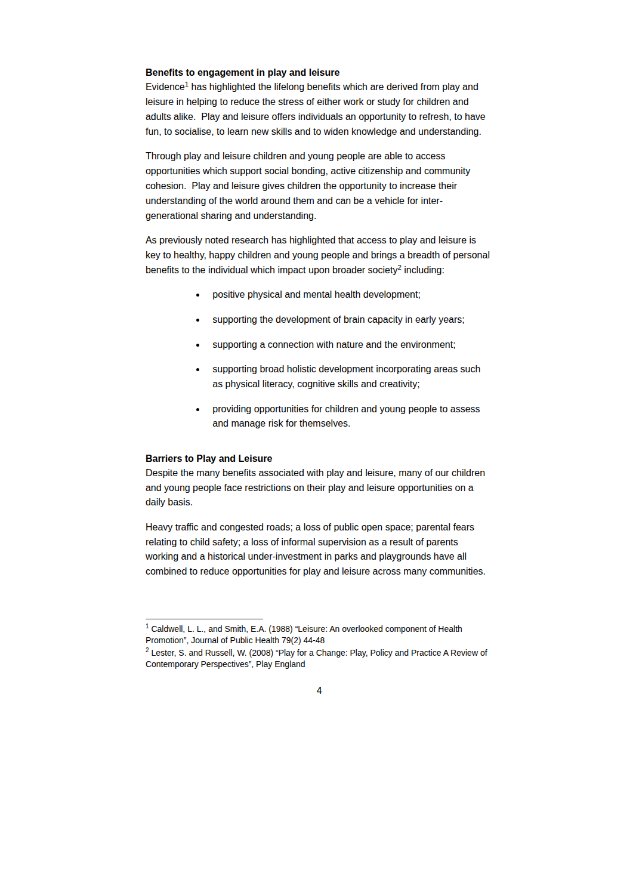Benefits to engagement in play and leisure
Evidence1 has highlighted the lifelong benefits which are derived from play and leisure in helping to reduce the stress of either work or study for children and adults alike. Play and leisure offers individuals an opportunity to refresh, to have fun, to socialise, to learn new skills and to widen knowledge and understanding.
Through play and leisure children and young people are able to access opportunities which support social bonding, active citizenship and community cohesion. Play and leisure gives children the opportunity to increase their understanding of the world around them and can be a vehicle for inter-generational sharing and understanding.
As previously noted research has highlighted that access to play and leisure is key to healthy, happy children and young people and brings a breadth of personal benefits to the individual which impact upon broader society2 including:
positive physical and mental health development;
supporting the development of brain capacity in early years;
supporting a connection with nature and the environment;
supporting broad holistic development incorporating areas such as physical literacy, cognitive skills and creativity;
providing opportunities for children and young people to assess and manage risk for themselves.
Barriers to Play and Leisure
Despite the many benefits associated with play and leisure, many of our children and young people face restrictions on their play and leisure opportunities on a daily basis.
Heavy traffic and congested roads; a loss of public open space; parental fears relating to child safety; a loss of informal supervision as a result of parents working and a historical under-investment in parks and playgrounds have all combined to reduce opportunities for play and leisure across many communities.
1 Caldwell, L. L., and Smith, E.A. (1988) “Leisure: An overlooked component of Health Promotion”, Journal of Public Health 79(2) 44-48
2 Lester, S. and Russell, W. (2008) “Play for a Change: Play, Policy and Practice A Review of Contemporary Perspectives”, Play England
4